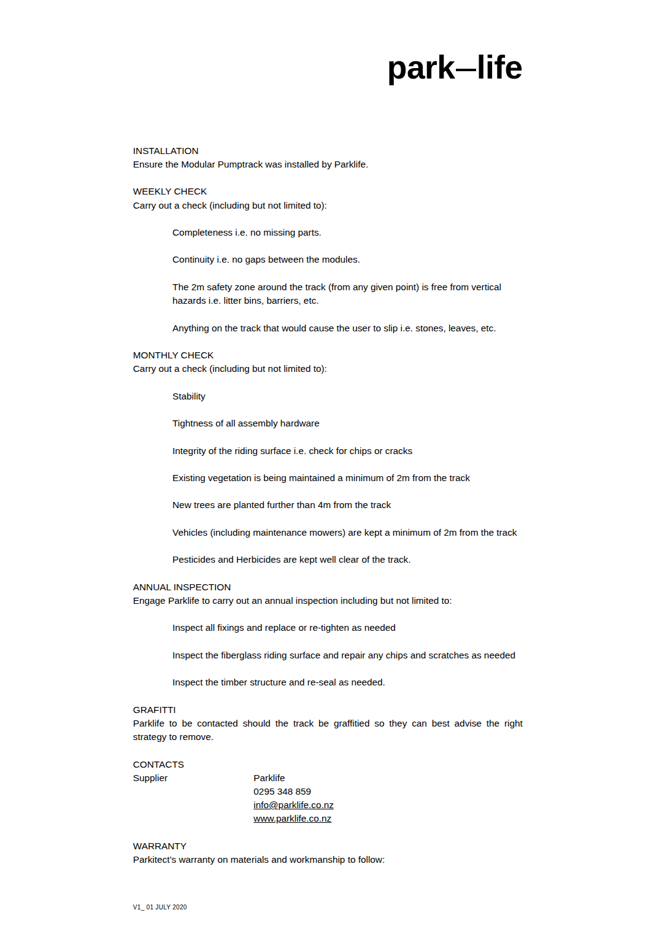park life
INSTALLATION
Ensure the Modular Pumptrack was installed by Parklife.
WEEKLY CHECK
Carry out a check (including but not limited to):
Completeness i.e. no missing parts.
Continuity i.e. no gaps between the modules.
The 2m safety zone around the track (from any given point) is free from vertical hazards i.e. litter bins, barriers, etc.
Anything on the track that would cause the user to slip i.e. stones, leaves, etc.
MONTHLY CHECK
Carry out a check (including but not limited to):
Stability
Tightness of all assembly hardware
Integrity of the riding surface i.e. check for chips or cracks
Existing vegetation is being maintained a minimum of 2m from the track
New trees are planted further than 4m from the track
Vehicles (including maintenance mowers) are kept a minimum of 2m from the track
Pesticides and Herbicides are kept well clear of the track.
ANNUAL INSPECTION
Engage Parklife to carry out an annual inspection including but not limited to:
Inspect all fixings and replace or re-tighten as needed
Inspect the fiberglass riding surface and repair any chips and scratches as needed
Inspect the timber structure and re-seal as needed.
GRAFITTI
Parklife to be contacted should the track be graffitied so they can best advise the right strategy to remove.
CONTACTS
| Supplier | Parklife |
| | 0295 348 859 |
| | info@parklife.co.nz |
| | www.parklife.co.nz |
WARRANTY
Parkitect’s warranty on materials and workmanship to follow:
V1_ 01 JULY 2020